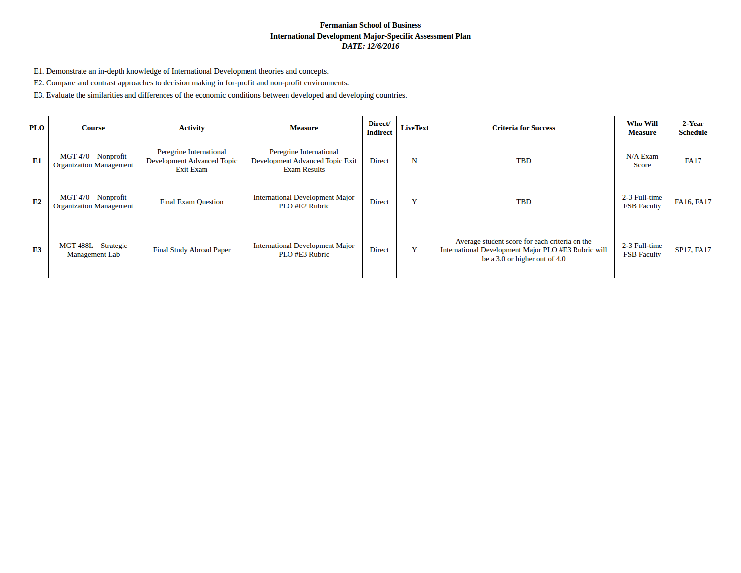Fermanian School of Business
International Development Major-Specific Assessment Plan
DATE: 12/6/2016
E1. Demonstrate an in-depth knowledge of International Development theories and concepts.
E2. Compare and contrast approaches to decision making in for-profit and non-profit environments.
E3. Evaluate the similarities and differences of the economic conditions between developed and developing countries.
International Development Major-Specific Assessment Plan
| PLO | Course | Activity | Measure | Direct/ Indirect | LiveText | Criteria for Success | Who Will Measure | 2-Year Schedule |
| --- | --- | --- | --- | --- | --- | --- | --- | --- |
| E1 | MGT 470 – Nonprofit Organization Management | Peregrine International Development Advanced Topic Exit Exam | Peregrine International Development Advanced Topic Exit Exam Results | Direct | N | TBD | N/A Exam Score | FA17 |
| E2 | MGT 470 – Nonprofit Organization Management | Final Exam Question | International Development Major PLO #E2 Rubric | Direct | Y | TBD | 2-3 Full-time FSB Faculty | FA16, FA17 |
| E3 | MGT 488L – Strategic Management Lab | Final Study Abroad Paper | International Development Major PLO #E3 Rubric | Direct | Y | Average student score for each criteria on the International Development Major PLO #E3 Rubric will be a 3.0 or higher out of 4.0 | 2-3 Full-time FSB Faculty | SP17, FA17 |